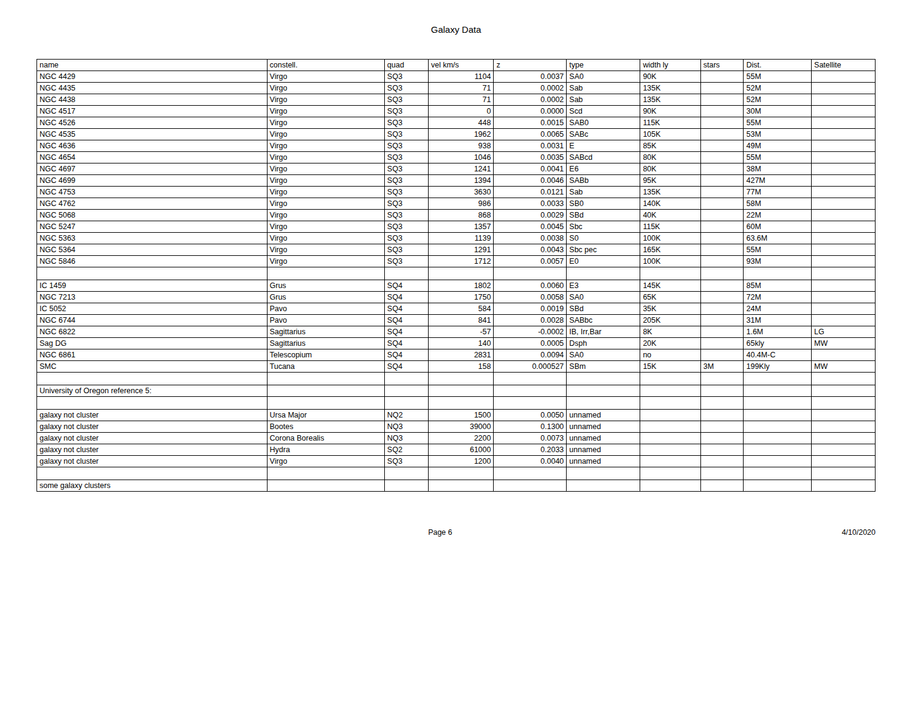Galaxy Data
| name | constell. | quad | vel km/s | z | type | width ly | stars | Dist. | Satellite |
| --- | --- | --- | --- | --- | --- | --- | --- | --- | --- |
| NGC 4429 | Virgo | SQ3 | 1104 | 0.0037 | SA0 | 90K | | 55M | |
| NGC 4435 | Virgo | SQ3 | 71 | 0.0002 | Sab | 135K | | 52M | |
| NGC 4438 | Virgo | SQ3 | 71 | 0.0002 | Sab | 135K | | 52M | |
| NGC 4517 | Virgo | SQ3 | 0 | 0.0000 | Scd | 90K | | 30M | |
| NGC 4526 | Virgo | SQ3 | 448 | 0.0015 | SAB0 | 115K | | 55M | |
| NGC 4535 | Virgo | SQ3 | 1962 | 0.0065 | SABc | 105K | | 53M | |
| NGC 4636 | Virgo | SQ3 | 938 | 0.0031 | E | 85K | | 49M | |
| NGC 4654 | Virgo | SQ3 | 1046 | 0.0035 | SABcd | 80K | | 55M | |
| NGC 4697 | Virgo | SQ3 | 1241 | 0.0041 | E6 | 80K | | 38M | |
| NGC 4699 | Virgo | SQ3 | 1394 | 0.0046 | SABb | 95K | | 427M | |
| NGC 4753 | Virgo | SQ3 | 3630 | 0.0121 | Sab | 135K | | 77M | |
| NGC 4762 | Virgo | SQ3 | 986 | 0.0033 | SB0 | 140K | | 58M | |
| NGC 5068 | Virgo | SQ3 | 868 | 0.0029 | SBd | 40K | | 22M | |
| NGC 5247 | Virgo | SQ3 | 1357 | 0.0045 | Sbc | 115K | | 60M | |
| NGC 5363 | Virgo | SQ3 | 1139 | 0.0038 | S0 | 100K | | 63.6M | |
| NGC 5364 | Virgo | SQ3 | 1291 | 0.0043 | Sbc pec | 165K | | 55M | |
| NGC 5846 | Virgo | SQ3 | 1712 | 0.0057 | E0 | 100K | | 93M | |
| IC 1459 | Grus | SQ4 | 1802 | 0.0060 | E3 | 145K | | 85M | |
| NGC 7213 | Grus | SQ4 | 1750 | 0.0058 | SA0 | 65K | | 72M | |
| IC 5052 | Pavo | SQ4 | 584 | 0.0019 | SBd | 35K | | 24M | |
| NGC 6744 | Pavo | SQ4 | 841 | 0.0028 | SABbc | 205K | | 31M | |
| NGC 6822 | Sagittarius | SQ4 | -57 | -0.0002 | IB, Irr,Bar | 8K | | 1.6M | LG |
| Sag DG | Sagittarius | SQ4 | 140 | 0.0005 | Dsph | 20K | | 65kly | MW |
| NGC 6861 | Telescopium | SQ4 | 2831 | 0.0094 | SA0 | no | | 40.4M-C | |
| SMC | Tucana | SQ4 | 158 | 0.000527 | SBm | 15K | 3M | 199Kly | MW |
| University of Oregon reference 5: | | | | | | | | | |
| galaxy not cluster | Ursa Major | NQ2 | 1500 | 0.0050 | unnamed | | | | |
| galaxy not cluster | Bootes | NQ3 | 39000 | 0.1300 | unnamed | | | | |
| galaxy not cluster | Corona Borealis | NQ3 | 2200 | 0.0073 | unnamed | | | | |
| galaxy not cluster | Hydra | SQ2 | 61000 | 0.2033 | unnamed | | | | |
| galaxy not cluster | Virgo | SQ3 | 1200 | 0.0040 | unnamed | | | | |
| some galaxy clusters | | | | | | | | | |
Page 6
4/10/2020